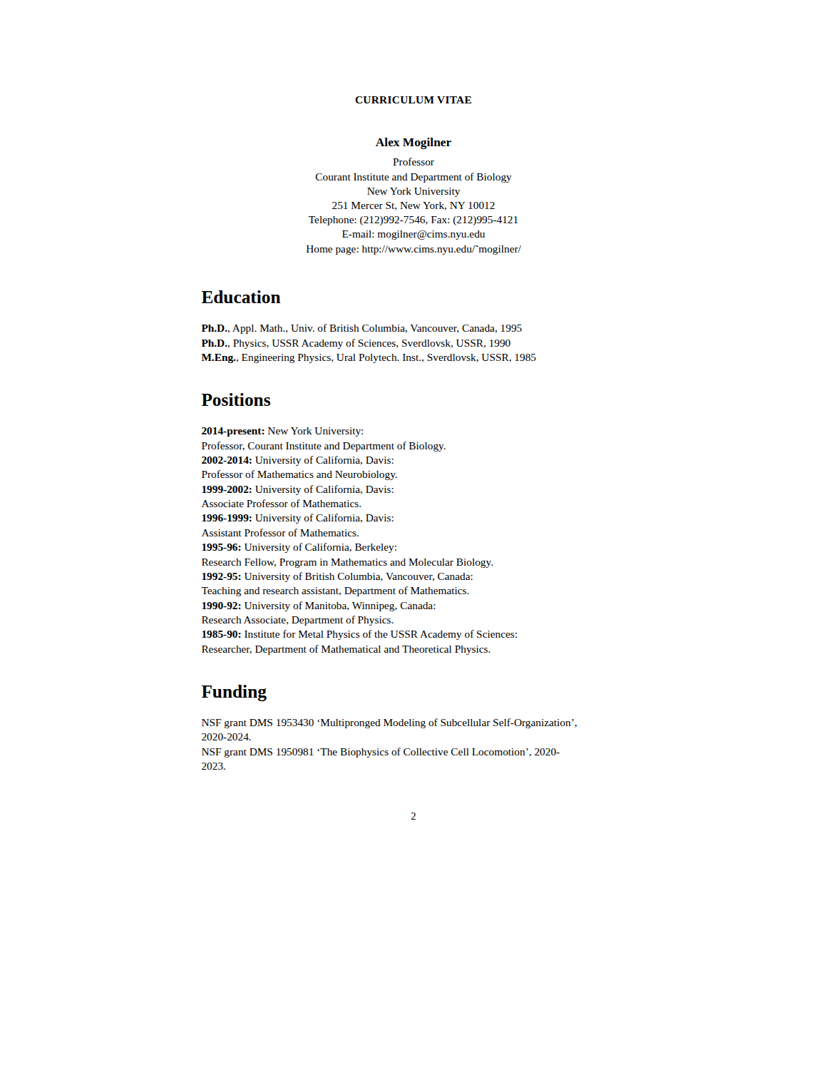CURRICULUM VITAE
Alex Mogilner Professor Courant Institute and Department of Biology New York University 251 Mercer St, New York, NY 10012 Telephone: (212)992-7546, Fax: (212)995-4121 E-mail: mogilner@cims.nyu.edu Home page: http://www.cims.nyu.edu/˜mogilner/
Education
Ph.D., Appl. Math., Univ. of British Columbia, Vancouver, Canada, 1995
Ph.D., Physics, USSR Academy of Sciences, Sverdlovsk, USSR, 1990
M.Eng., Engineering Physics, Ural Polytech. Inst., Sverdlovsk, USSR, 1985
Positions
2014-present: New York University:
Professor, Courant Institute and Department of Biology.
2002-2014: University of California, Davis:
Professor of Mathematics and Neurobiology.
1999-2002: University of California, Davis:
Associate Professor of Mathematics.
1996-1999: University of California, Davis:
Assistant Professor of Mathematics.
1995-96: University of California, Berkeley:
Research Fellow, Program in Mathematics and Molecular Biology.
1992-95: University of British Columbia, Vancouver, Canada:
Teaching and research assistant, Department of Mathematics.
1990-92: University of Manitoba, Winnipeg, Canada:
Research Associate, Department of Physics.
1985-90: Institute for Metal Physics of the USSR Academy of Sciences:
Researcher, Department of Mathematical and Theoretical Physics.
Funding
NSF grant DMS 1953430 ‘Multipronged Modeling of Subcellular Self-Organization’,
2020-2024.
NSF grant DMS 1950981 ‘The Biophysics of Collective Cell Locomotion’, 2020-
2023.
2